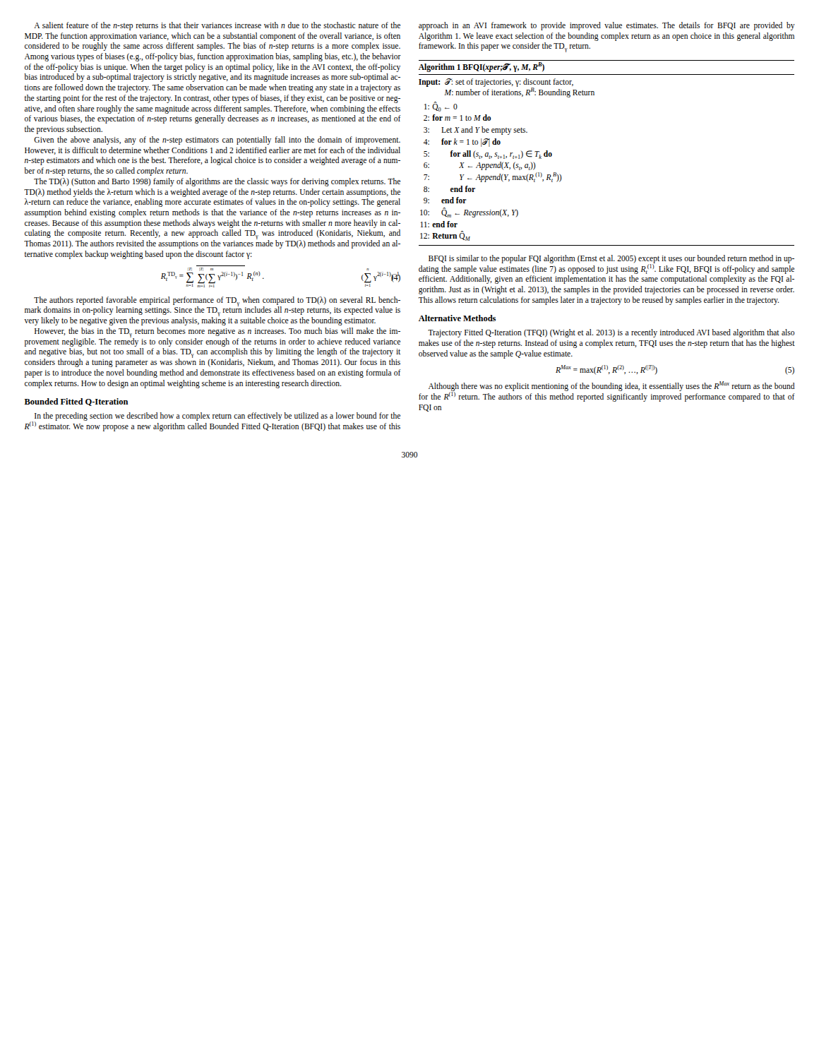A salient feature of the n-step returns is that their variances increase with n due to the stochastic nature of the MDP. The function approximation variance, which can be a substantial component of the overall variance, is often considered to be roughly the same across different samples. The bias of n-step returns is a more complex issue. Among various types of biases (e.g., off-policy bias, function approximation bias, sampling bias, etc.), the behavior of the off-policy bias is unique. When the target policy is an optimal policy, like in the AVI context, the off-policy bias introduced by a sub-optimal trajectory is strictly negative, and its magnitude increases as more sub-optimal actions are followed down the trajectory. The same observation can be made when treating any state in a trajectory as the starting point for the rest of the trajectory. In contrast, other types of biases, if they exist, can be positive or negative, and often share roughly the same magnitude across different samples. Therefore, when combining the effects of various biases, the expectation of n-step returns generally decreases as n increases, as mentioned at the end of the previous subsection.
Given the above analysis, any of the n-step estimators can potentially fall into the domain of improvement. However, it is difficult to determine whether Conditions 1 and 2 identified earlier are met for each of the individual n-step estimators and which one is the best. Therefore, a logical choice is to consider a weighted average of a number of n-step returns, the so called complex return.
The TD(λ) (Sutton and Barto 1998) family of algorithms are the classic ways for deriving complex returns. The TD(λ) method yields the λ-return which is a weighted average of the n-step returns. Under certain assumptions, the λ-return can reduce the variance, enabling more accurate estimates of values in the on-policy settings. The general assumption behind existing complex return methods is that the variance of the n-step returns increases as n increases. Because of this assumption these methods always weight the n-returns with smaller n more heavily in calculating the composite return. Recently, a new approach called TDγ was introduced (Konidaris, Niekum, and Thomas 2011). The authors revisited the assumptions on the variances made by TD(λ) methods and provided an alternative complex backup weighting based upon the discount factor γ:
RtTDγ = |T|∑n=1 (n∑i=1 γ2(i−1))−1 |T|∑m=1(m∑i=1 γ2(i−1))−1 Rt(n) . (4)
The authors reported favorable empirical performance of TDγ when compared to TD(λ) on several RL benchmark domains in on-policy learning settings. Since the TDγ return includes all n-step returns, its expected value is very likely to be negative given the previous analysis, making it a suitable choice as the bounding estimator.
However, the bias in the TDγ return becomes more negative as n increases. Too much bias will make the improvement negligible. The remedy is to only consider enough of the returns in order to achieve reduced variance and negative bias, but not too small of a bias. TDγ can accomplish this by limiting the length of the trajectory it considers through a tuning parameter as was shown in (Konidaris, Niekum, and Thomas 2011). Our focus in this paper is to introduce the novel bounding method and demonstrate its effectiveness based on an existing formula of complex returns. How to design an optimal weighting scheme is an interesting research direction.
Bounded Fitted Q-Iteration
In the preceding section we described how a complex return can effectively be utilized as a lower bound for the R(1) estimator. We now propose a new algorithm called Bounded Fitted Q-Iteration (BFQI) that makes use of this approach in an AVI framework to provide improved value estimates. The details for BFQI are provided by Algorithm 1. We leave exact selection of the bounding complex return as an open choice in this general algorithm framework. In this paper we consider the TDγ return.
Algorithm 1 BFQI(xper; 𝒯, γ, M, RB)
Input: 𝒯: set of trajectories, γ: discount factor,
M: number of iterations, RB: Bounding Return
Q̂0 ← 0
for m = 1 to M do
Let X and Y be empty sets.
for k = 1 to |𝒯| do
for all (st, at, st+1, rt+1) ∈ Tk do
X ← Append(X, (st, at))
Y ← Append(Y, max(Rt(1), RtB))
end for
end for
Q̂m ← Regression(X, Y)
end for
Return Q̂M
BFQI is similar to the popular FQI algorithm (Ernst et al. 2005) except it uses our bounded return method in updating the sample value estimates (line 7) as opposed to just using Rt(1). Like FQI, BFQI is off-policy and sample efficient. Additionally, given an efficient implementation it has the same computational complexity as the FQI algorithm. Just as in (Wright et al. 2013), the samples in the provided trajectories can be processed in reverse order. This allows return calculations for samples later in a trajectory to be reused by samples earlier in the trajectory.
Alternative Methods
Trajectory Fitted Q-Iteration (TFQI) (Wright et al. 2013) is a recently introduced AVI based algorithm that also makes use of the n-step returns. Instead of using a complex return, TFQI uses the n-step return that has the highest observed value as the sample Q-value estimate.
RMax = max(R(1), R(2), …, R(|T|)) (5)
Although there was no explicit mentioning of the bounding idea, it essentially uses the RMax return as the bound for the R(1) return. The authors of this method reported significantly improved performance compared to that of FQI on
3090